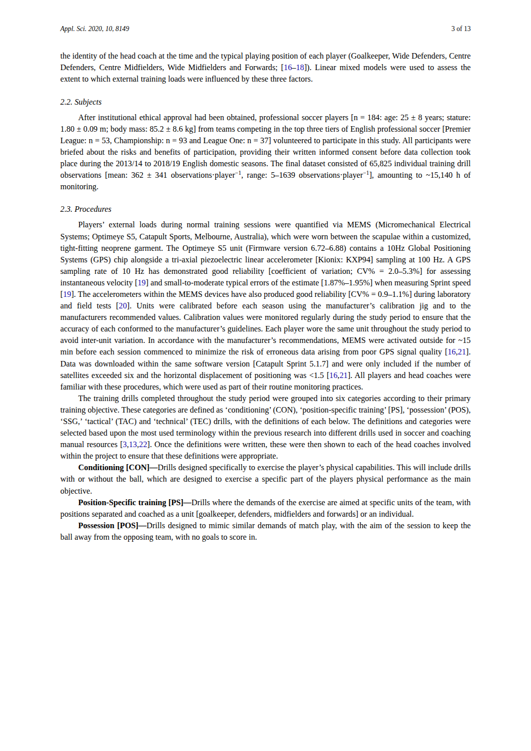Appl. Sci. 2020, 10, 8149
3 of 13
the identity of the head coach at the time and the typical playing position of each player (Goalkeeper, Wide Defenders, Centre Defenders, Centre Midfielders, Wide Midfielders and Forwards; [16–18]). Linear mixed models were used to assess the extent to which external training loads were influenced by these three factors.
2.2. Subjects
After institutional ethical approval had been obtained, professional soccer players [n = 184: age: 25 ± 8 years; stature: 1.80 ± 0.09 m; body mass: 85.2 ± 8.6 kg] from teams competing in the top three tiers of English professional soccer [Premier League: n = 53, Championship: n = 93 and League One: n = 37] volunteered to participate in this study. All participants were briefed about the risks and benefits of participation, providing their written informed consent before data collection took place during the 2013/14 to 2018/19 English domestic seasons. The final dataset consisted of 65,825 individual training drill observations [mean: 362 ± 341 observations·player−1, range: 5–1639 observations·player−1], amounting to ~15,140 h of monitoring.
2.3. Procedures
Players’ external loads during normal training sessions were quantified via MEMS (Micromechanical Electrical Systems; Optimeye S5, Catapult Sports, Melbourne, Australia), which were worn between the scapulae within a customized, tight-fitting neoprene garment. The Optimeye S5 unit (Firmware version 6.72–6.88) contains a 10Hz Global Positioning Systems (GPS) chip alongside a tri-axial piezoelectric linear accelerometer [Kionix: KXP94] sampling at 100 Hz. A GPS sampling rate of 10 Hz has demonstrated good reliability [coefficient of variation; CV% = 2.0–5.3%] for assessing instantaneous velocity [19] and small-to-moderate typical errors of the estimate [1.87%–1.95%] when measuring Sprint speed [19]. The accelerometers within the MEMS devices have also produced good reliability [CV% = 0.9–1.1%] during laboratory and field tests [20]. Units were calibrated before each season using the manufacturer’s calibration jig and to the manufacturers recommended values. Calibration values were monitored regularly during the study period to ensure that the accuracy of each conformed to the manufacturer’s guidelines. Each player wore the same unit throughout the study period to avoid inter-unit variation. In accordance with the manufacturer’s recommendations, MEMS were activated outside for ~15 min before each session commenced to minimize the risk of erroneous data arising from poor GPS signal quality [16,21]. Data was downloaded within the same software version [Catapult Sprint 5.1.7] and were only included if the number of satellites exceeded six and the horizontal displacement of positioning was <1.5 [16,21]. All players and head coaches were familiar with these procedures, which were used as part of their routine monitoring practices.
The training drills completed throughout the study period were grouped into six categories according to their primary training objective. These categories are defined as ‘conditioning’ (CON), ‘position-specific training’ [PS], ‘possession’ (POS), ‘SSG,’ ‘tactical’ (TAC) and ‘technical’ (TEC) drills, with the definitions of each below. The definitions and categories were selected based upon the most used terminology within the previous research into different drills used in soccer and coaching manual resources [3,13,22]. Once the definitions were written, these were then shown to each of the head coaches involved within the project to ensure that these definitions were appropriate.
Conditioning [CON]—Drills designed specifically to exercise the player’s physical capabilities. This will include drills with or without the ball, which are designed to exercise a specific part of the players physical performance as the main objective.
Position-Specific training [PS]—Drills where the demands of the exercise are aimed at specific units of the team, with positions separated and coached as a unit [goalkeeper, defenders, midfielders and forwards] or an individual.
Possession [POS]—Drills designed to mimic similar demands of match play, with the aim of the session to keep the ball away from the opposing team, with no goals to score in.